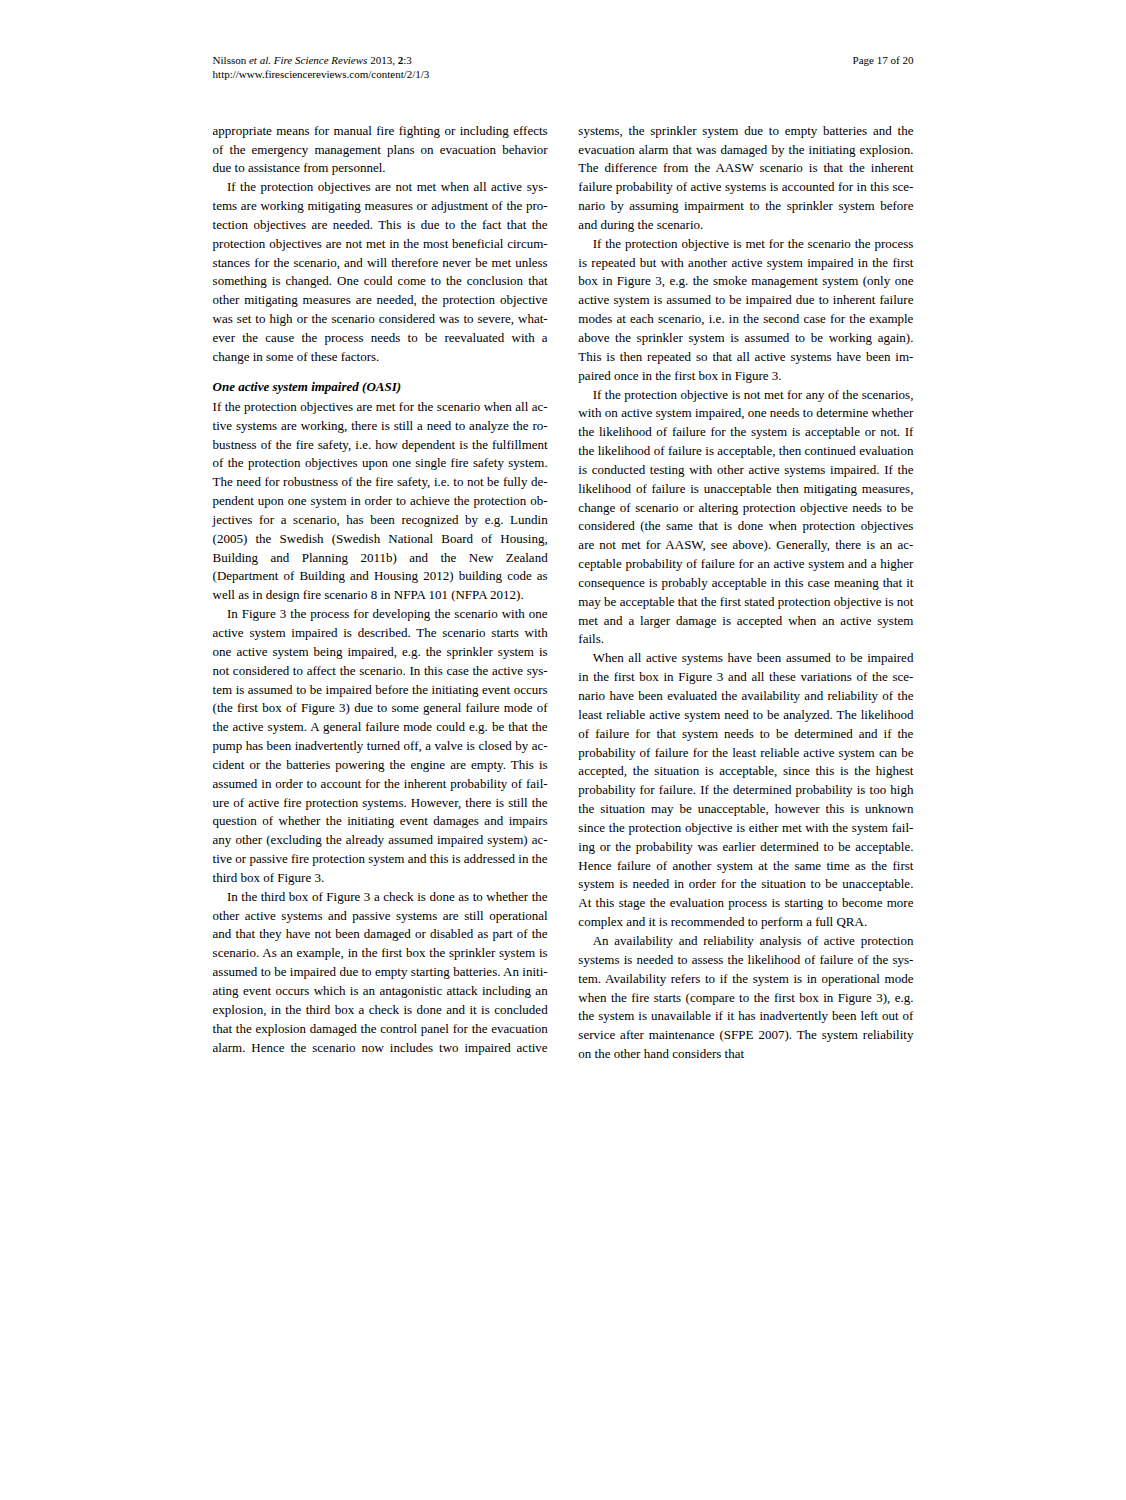Nilsson et al. Fire Science Reviews 2013, 2:3
http://www.firesciencereviews.com/content/2/1/3
Page 17 of 20
appropriate means for manual fire fighting or including effects of the emergency management plans on evacuation behavior due to assistance from personnel.
If the protection objectives are not met when all active systems are working mitigating measures or adjustment of the protection objectives are needed. This is due to the fact that the protection objectives are not met in the most beneficial circumstances for the scenario, and will therefore never be met unless something is changed. One could come to the conclusion that other mitigating measures are needed, the protection objective was set to high or the scenario considered was to severe, whatever the cause the process needs to be reevaluated with a change in some of these factors.
One active system impaired (OASI)
If the protection objectives are met for the scenario when all active systems are working, there is still a need to analyze the robustness of the fire safety, i.e. how dependent is the fulfillment of the protection objectives upon one single fire safety system. The need for robustness of the fire safety, i.e. to not be fully dependent upon one system in order to achieve the protection objectives for a scenario, has been recognized by e.g. Lundin (2005) the Swedish (Swedish National Board of Housing, Building and Planning 2011b) and the New Zealand (Department of Building and Housing 2012) building code as well as in design fire scenario 8 in NFPA 101 (NFPA 2012).
In Figure 3 the process for developing the scenario with one active system impaired is described. The scenario starts with one active system being impaired, e.g. the sprinkler system is not considered to affect the scenario. In this case the active system is assumed to be impaired before the initiating event occurs (the first box of Figure 3) due to some general failure mode of the active system. A general failure mode could e.g. be that the pump has been inadvertently turned off, a valve is closed by accident or the batteries powering the engine are empty. This is assumed in order to account for the inherent probability of failure of active fire protection systems. However, there is still the question of whether the initiating event damages and impairs any other (excluding the already assumed impaired system) active or passive fire protection system and this is addressed in the third box of Figure 3.
In the third box of Figure 3 a check is done as to whether the other active systems and passive systems are still operational and that they have not been damaged or disabled as part of the scenario. As an example, in the first box the sprinkler system is assumed to be impaired due to empty starting batteries. An initiating event occurs which is an antagonistic attack including an explosion, in the third box a check is done and it is concluded that the explosion damaged the control panel for the evacuation alarm. Hence the scenario now includes two impaired active systems, the sprinkler system due to empty batteries and the evacuation alarm that was damaged by the initiating explosion. The difference from the AASW scenario is that the inherent failure probability of active systems is accounted for in this scenario by assuming impairment to the sprinkler system before and during the scenario.
If the protection objective is met for the scenario the process is repeated but with another active system impaired in the first box in Figure 3, e.g. the smoke management system (only one active system is assumed to be impaired due to inherent failure modes at each scenario, i.e. in the second case for the example above the sprinkler system is assumed to be working again). This is then repeated so that all active systems have been impaired once in the first box in Figure 3.
If the protection objective is not met for any of the scenarios, with on active system impaired, one needs to determine whether the likelihood of failure for the system is acceptable or not. If the likelihood of failure is acceptable, then continued evaluation is conducted testing with other active systems impaired. If the likelihood of failure is unacceptable then mitigating measures, change of scenario or altering protection objective needs to be considered (the same that is done when protection objectives are not met for AASW, see above). Generally, there is an acceptable probability of failure for an active system and a higher consequence is probably acceptable in this case meaning that it may be acceptable that the first stated protection objective is not met and a larger damage is accepted when an active system fails.
When all active systems have been assumed to be impaired in the first box in Figure 3 and all these variations of the scenario have been evaluated the availability and reliability of the least reliable active system need to be analyzed. The likelihood of failure for that system needs to be determined and if the probability of failure for the least reliable active system can be accepted, the situation is acceptable, since this is the highest probability for failure. If the determined probability is too high the situation may be unacceptable, however this is unknown since the protection objective is either met with the system failing or the probability was earlier determined to be acceptable. Hence failure of another system at the same time as the first system is needed in order for the situation to be unacceptable. At this stage the evaluation process is starting to become more complex and it is recommended to perform a full QRA.
An availability and reliability analysis of active protection systems is needed to assess the likelihood of failure of the system. Availability refers to if the system is in operational mode when the fire starts (compare to the first box in Figure 3), e.g. the system is unavailable if it has inadvertently been left out of service after maintenance (SFPE 2007). The system reliability on the other hand considers that